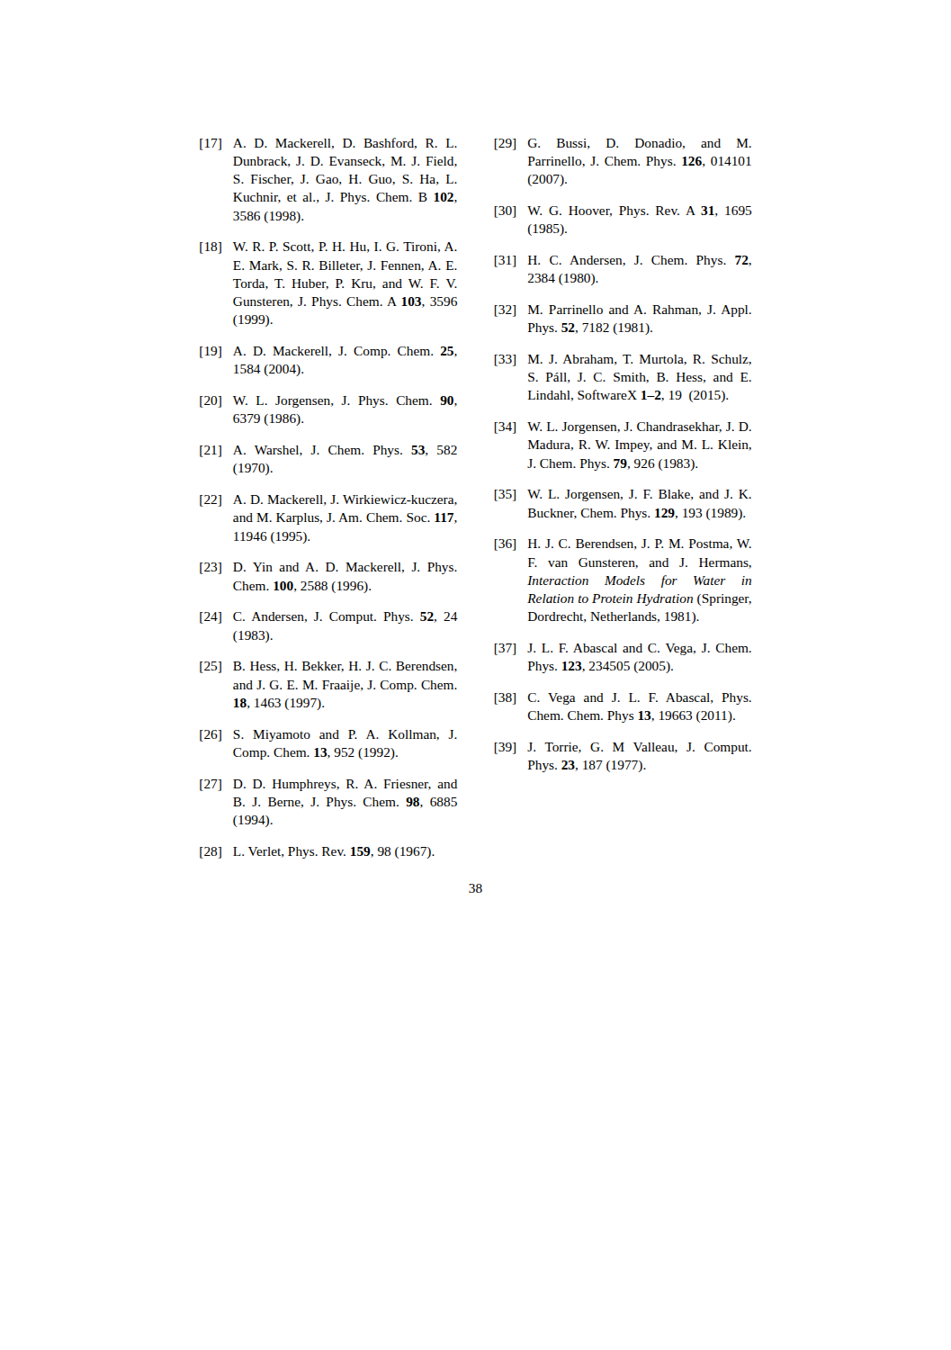[17] A. D. Mackerell, D. Bashford, R. L. Dunbrack, J. D. Evanseck, M. J. Field, S. Fischer, J. Gao, H. Guo, S. Ha, L. Kuchnir, et al., J. Phys. Chem. B 102, 3586 (1998).
[18] W. R. P. Scott, P. H. Hu, I. G. Tironi, A. E. Mark, S. R. Billeter, J. Fennen, A. E. Torda, T. Huber, P. Kru, and W. F. V. Gunsteren, J. Phys. Chem. A 103, 3596 (1999).
[19] A. D. Mackerell, J. Comp. Chem. 25, 1584 (2004).
[20] W. L. Jorgensen, J. Phys. Chem. 90, 6379 (1986).
[21] A. Warshel, J. Chem. Phys. 53, 582 (1970).
[22] A. D. Mackerell, J. Wirkiewicz-kuczera, and M. Karplus, J. Am. Chem. Soc. 117, 11946 (1995).
[23] D. Yin and A. D. Mackerell, J. Phys. Chem. 100, 2588 (1996).
[24] C. Andersen, J. Comput. Phys. 52, 24 (1983).
[25] B. Hess, H. Bekker, H. J. C. Berendsen, and J. G. E. M. Fraaije, J. Comp. Chem. 18, 1463 (1997).
[26] S. Miyamoto and P. A. Kollman, J. Comp. Chem. 13, 952 (1992).
[27] D. D. Humphreys, R. A. Friesner, and B. J. Berne, J. Phys. Chem. 98, 6885 (1994).
[28] L. Verlet, Phys. Rev. 159, 98 (1967).
[29] G. Bussi, D. Donadio, and M. Parrinello, J. Chem. Phys. 126, 014101 (2007).
[30] W. G. Hoover, Phys. Rev. A 31, 1695 (1985).
[31] H. C. Andersen, J. Chem. Phys. 72, 2384 (1980).
[32] M. Parrinello and A. Rahman, J. Appl. Phys. 52, 7182 (1981).
[33] M. J. Abraham, T. Murtola, R. Schulz, S. Páll, J. C. Smith, B. Hess, and E. Lindahl, SoftwareX 1–2, 19 (2015).
[34] W. L. Jorgensen, J. Chandrasekhar, J. D. Madura, R. W. Impey, and M. L. Klein, J. Chem. Phys. 79, 926 (1983).
[35] W. L. Jorgensen, J. F. Blake, and J. K. Buckner, Chem. Phys. 129, 193 (1989).
[36] H. J. C. Berendsen, J. P. M. Postma, W. F. van Gunsteren, and J. Hermans, Interaction Models for Water in Relation to Protein Hydration (Springer, Dordrecht, Netherlands, 1981).
[37] J. L. F. Abascal and C. Vega, J. Chem. Phys. 123, 234505 (2005).
[38] C. Vega and J. L. F. Abascal, Phys. Chem. Chem. Phys 13, 19663 (2011).
[39] J. Torrie, G. M Valleau, J. Comput. Phys. 23, 187 (1977).
38